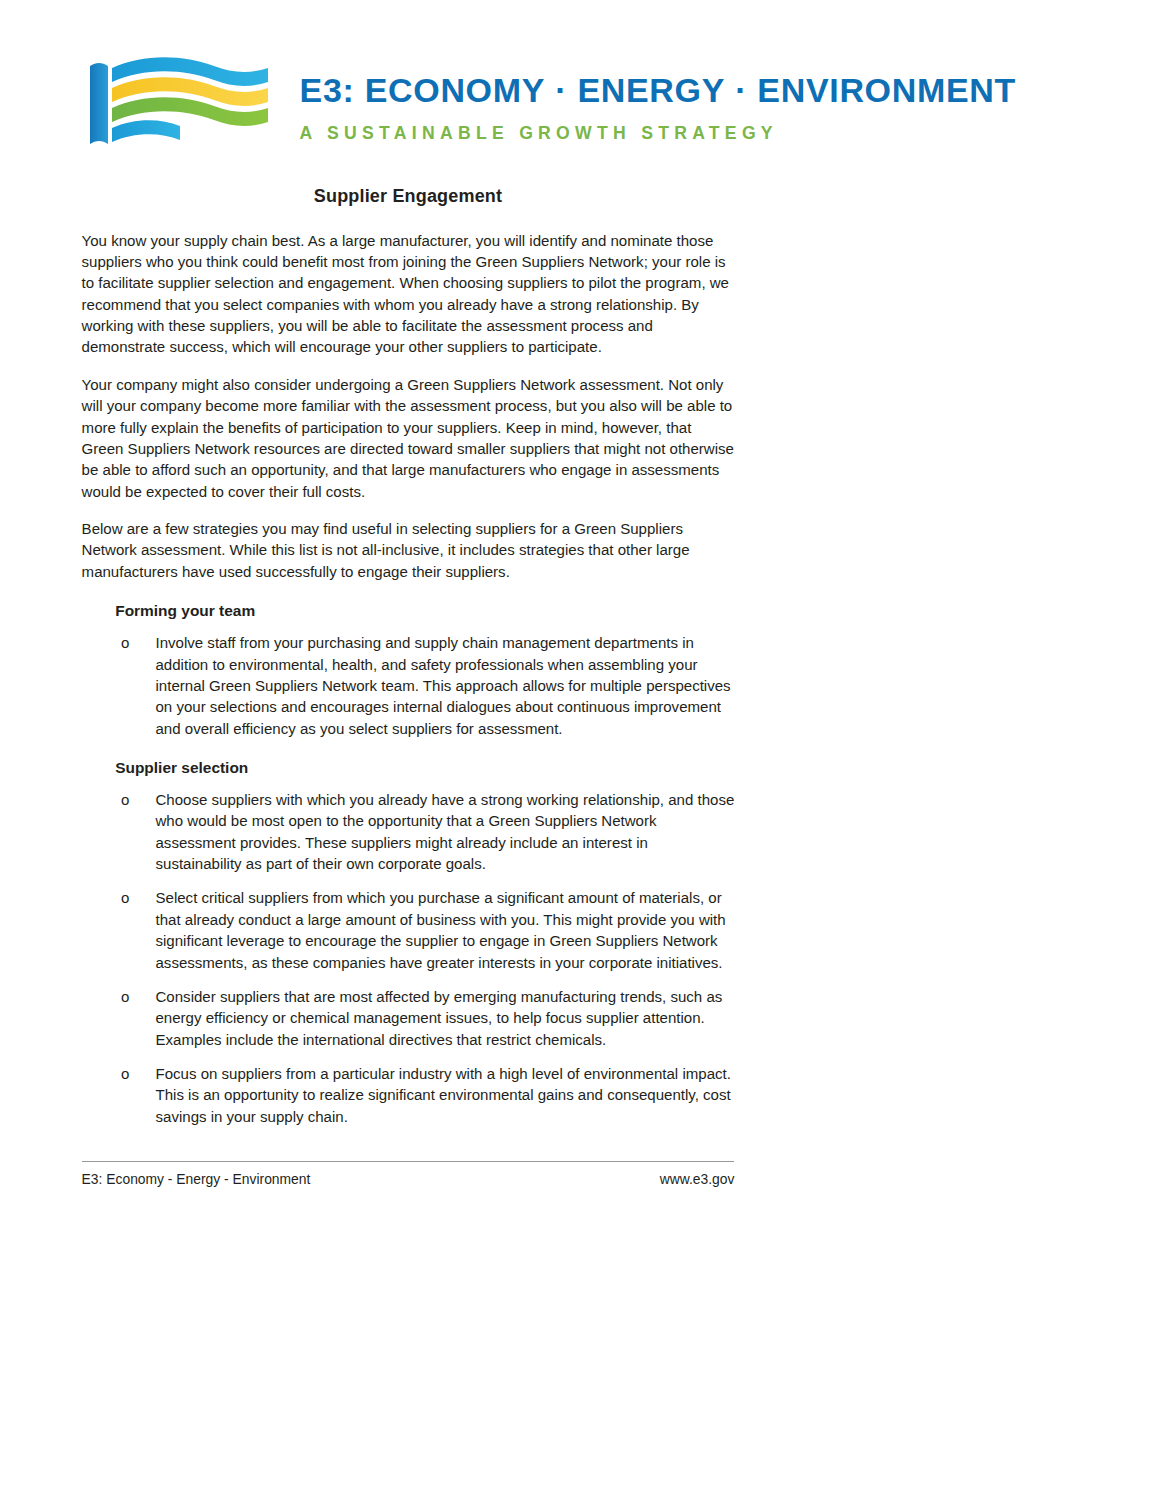E3: ECONOMY · ENERGY · ENVIRONMENT
A SUSTAINABLE GROWTH STRATEGY
Supplier Engagement
You know your supply chain best. As a large manufacturer, you will identify and nominate those suppliers who you think could benefit most from joining the Green Suppliers Network; your role is to facilitate supplier selection and engagement. When choosing suppliers to pilot the program, we recommend that you select companies with whom you already have a strong relationship. By working with these suppliers, you will be able to facilitate the assessment process and demonstrate success, which will encourage your other suppliers to participate.
Your company might also consider undergoing a Green Suppliers Network assessment. Not only will your company become more familiar with the assessment process, but you also will be able to more fully explain the benefits of participation to your suppliers. Keep in mind, however, that Green Suppliers Network resources are directed toward smaller suppliers that might not otherwise be able to afford such an opportunity, and that large manufacturers who engage in assessments would be expected to cover their full costs.
Below are a few strategies you may find useful in selecting suppliers for a Green Suppliers Network assessment. While this list is not all-inclusive, it includes strategies that other large manufacturers have used successfully to engage their suppliers.
Forming your team
Involve staff from your purchasing and supply chain management departments in addition to environmental, health, and safety professionals when assembling your internal Green Suppliers Network team. This approach allows for multiple perspectives on your selections and encourages internal dialogues about continuous improvement and overall efficiency as you select suppliers for assessment.
Supplier selection
Choose suppliers with which you already have a strong working relationship, and those who would be most open to the opportunity that a Green Suppliers Network assessment provides. These suppliers might already include an interest in sustainability as part of their own corporate goals.
Select critical suppliers from which you purchase a significant amount of materials, or that already conduct a large amount of business with you. This might provide you with significant leverage to encourage the supplier to engage in Green Suppliers Network assessments, as these companies have greater interests in your corporate initiatives.
Consider suppliers that are most affected by emerging manufacturing trends, such as energy efficiency or chemical management issues, to help focus supplier attention. Examples include the international directives that restrict chemicals.
Focus on suppliers from a particular industry with a high level of environmental impact. This is an opportunity to realize significant environmental gains and consequently, cost savings in your supply chain.
E3: Economy - Energy - Environment www.e3.gov